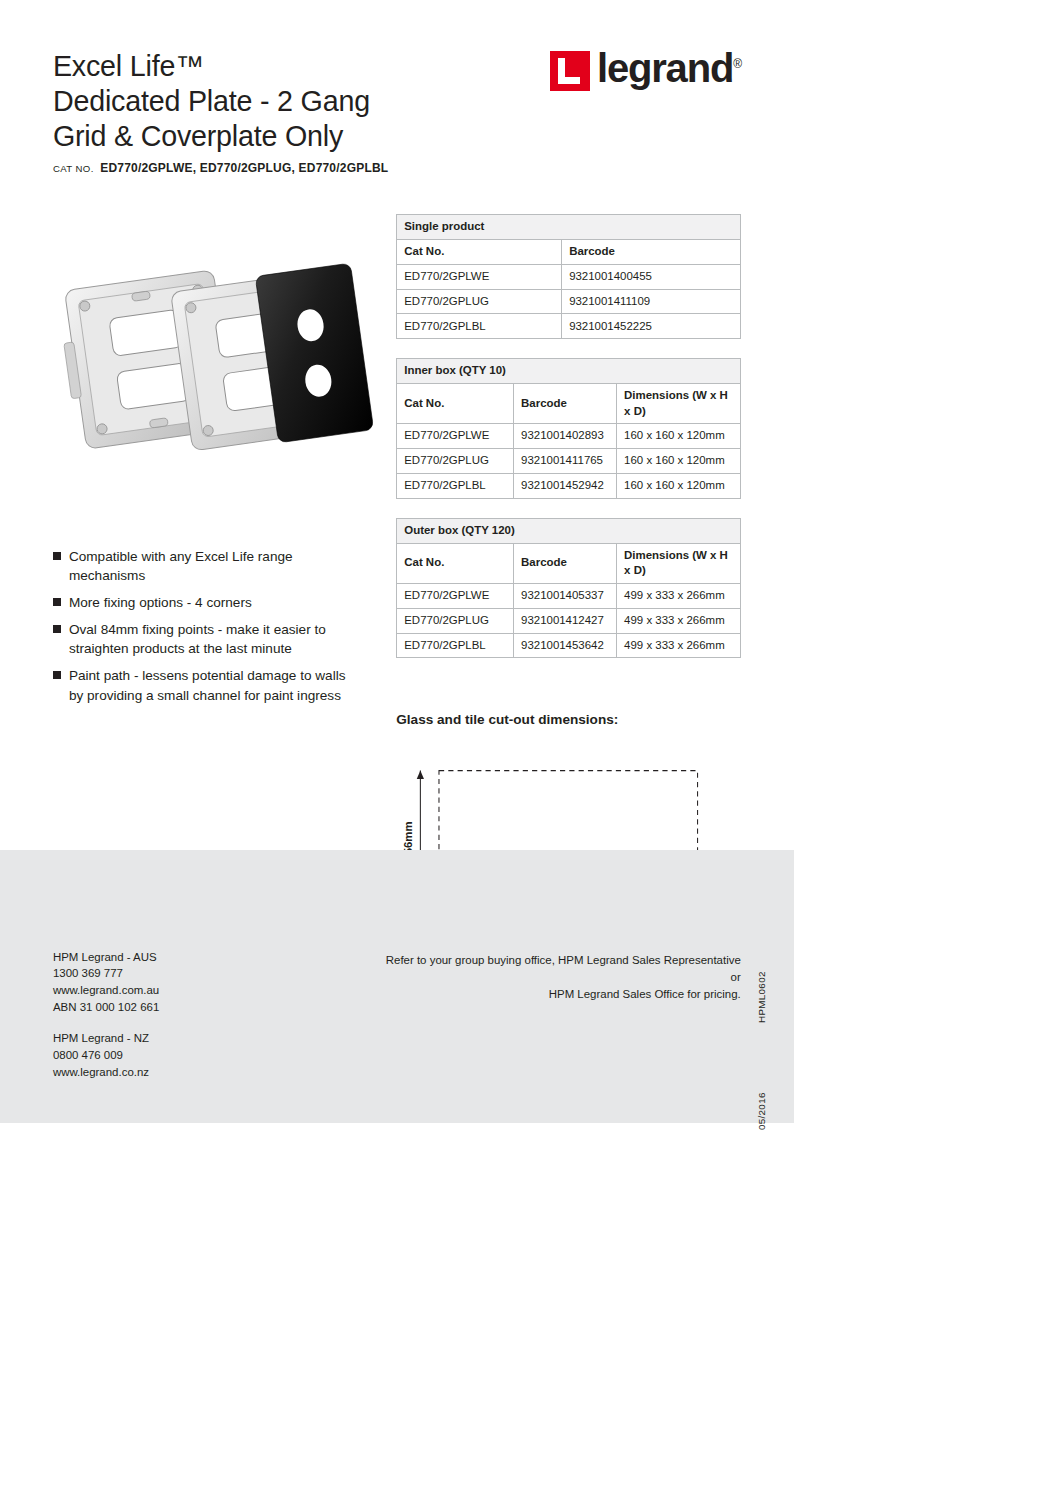Excel Life™
Dedicated Plate - 2 Gang
Grid & Coverplate Only
CAT NO. ED770/2GPLWE, ED770/2GPLUG, ED770/2GPLBL
legrand®
Compatible with any Excel Life range mechanisms
More fixing options - 4 corners
Oval 84mm fixing points - make it easier to straighten products at the last minute
Paint path - lessens potential damage to walls by providing a small channel for paint ingress
| Single product |
| --- |
| Cat No. | Barcode |
| ED770/2GPLWE | 9321001400455 |
| ED770/2GPLUG | 9321001411109 |
| ED770/2GPLBL | 9321001452225 |
| Inner box (QTY 10) |
| --- |
| Cat No. | Barcode | Dimensions (W x H x D) |
| ED770/2GPLWE | 9321001402893 | 160 x 160 x 120mm |
| ED770/2GPLUG | 9321001411765 | 160 x 160 x 120mm |
| ED770/2GPLBL | 9321001452942 | 160 x 160 x 120mm |
| Outer box (QTY 120) |
| --- |
| Cat No. | Barcode | Dimensions (W x H x D) |
| ED770/2GPLWE | 9321001405337 | 499 x 333 x 266mm |
| ED770/2GPLUG | 9321001412427 | 499 x 333 x 266mm |
| ED770/2GPLBL | 9321001453642 | 499 x 333 x 266mm |
Glass and tile cut-out dimensions:
56mm 96mm
HPM Legrand - AUS
1300 369 777
www.legrand.com.au
ABN 31 000 102 661
HPM Legrand - NZ
0800 476 009
www.legrand.co.nz
Refer to your group buying office, HPM Legrand Sales Representative or
HPM Legrand Sales Office for pricing.
HPML0602
05/2016